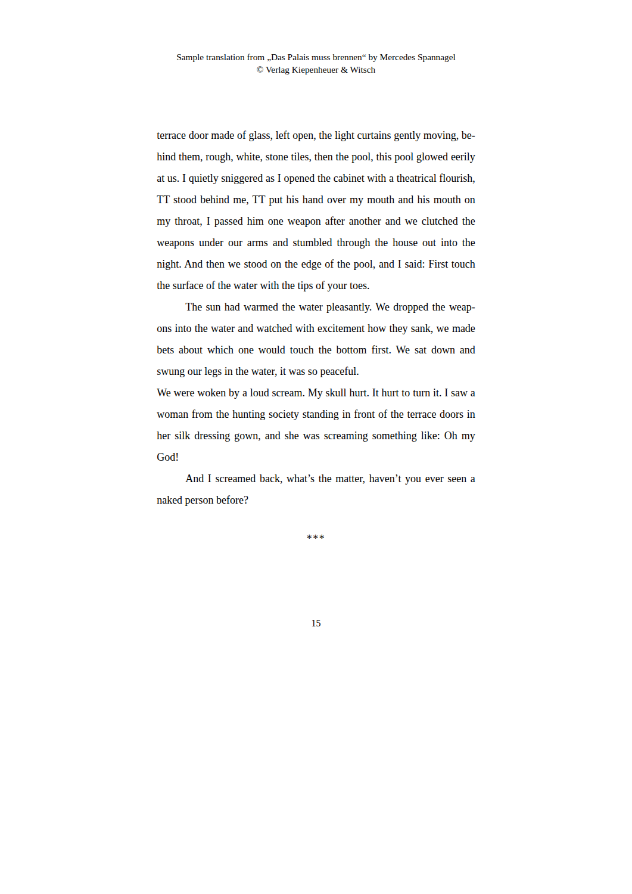Sample translation from „Das Palais muss brennen“ by Mercedes Spannagel
© Verlag Kiepenheuer & Witsch
terrace door made of glass, left open, the light curtains gently moving, behind them, rough, white, stone tiles, then the pool, this pool glowed eerily at us. I quietly sniggered as I opened the cabinet with a theatrical flourish, TT stood behind me, TT put his hand over my mouth and his mouth on my throat, I passed him one weapon after another and we clutched the weapons under our arms and stumbled through the house out into the night. And then we stood on the edge of the pool, and I said: First touch the surface of the water with the tips of your toes.
The sun had warmed the water pleasantly. We dropped the weapons into the water and watched with excitement how they sank, we made bets about which one would touch the bottom first. We sat down and swung our legs in the water, it was so peaceful.
We were woken by a loud scream. My skull hurt. It hurt to turn it. I saw a woman from the hunting society standing in front of the terrace doors in her silk dressing gown, and she was screaming something like: Oh my God!
And I screamed back, what’s the matter, haven’t you ever seen a naked person before?
***
15